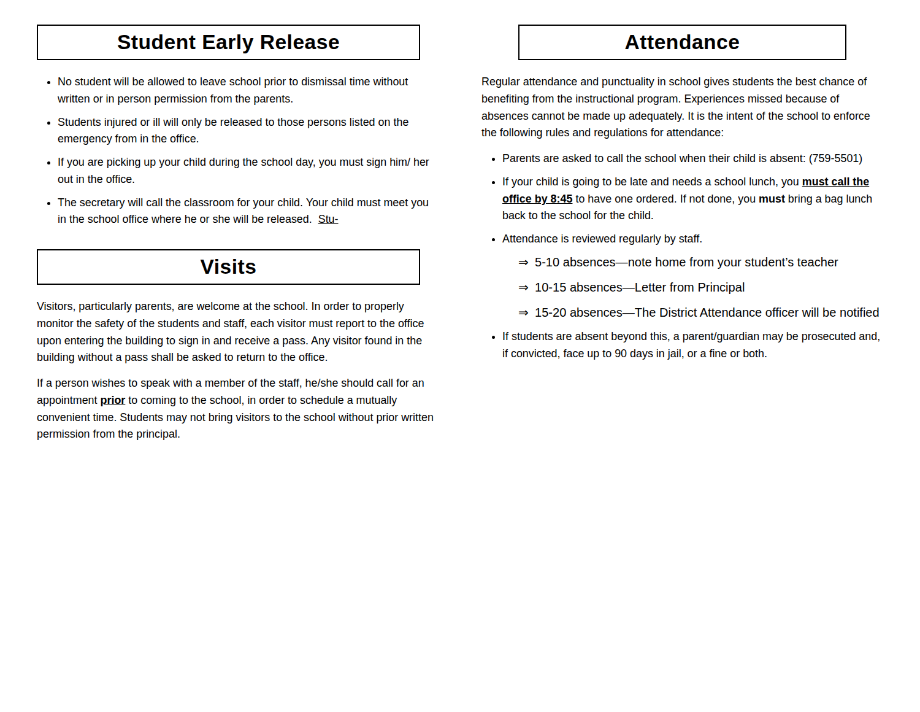Student Early Release
No student will be allowed to leave school prior to dismissal time without written or in person permission from the parents.
Students injured or ill will only be released to those persons listed on the emergency from in the office.
If you are picking up your child during the school day, you must sign him/ her out in the office.
The secretary will call the classroom for your child. Your child must meet you in the school office where he or she will be released. Stu-
Visits
Visitors, particularly parents, are welcome at the school. In order to properly monitor the safety of the students and staff, each visitor must report to the office upon entering the building to sign in and receive a pass. Any visitor found in the building without a pass shall be asked to return to the office.
If a person wishes to speak with a member of the staff, he/she should call for an appointment prior to coming to the school, in order to schedule a mutually convenient time. Students may not bring visitors to the school without prior written permission from the principal.
Attendance
Regular attendance and punctuality in school gives students the best chance of benefiting from the instructional program. Experiences missed because of absences cannot be made up adequately. It is the intent of the school to enforce the following rules and regulations for attendance:
Parents are asked to call the school when their child is absent: (759-5501)
If your child is going to be late and needs a school lunch, you must call the office by 8:45 to have one ordered. If not done, you must bring a bag lunch back to the school for the child.
Attendance is reviewed regularly by staff.
5-10 absences—note home from your student’s teacher
10-15 absences—Letter from Principal
15-20 absences—The District Attendance officer will be notified
If students are absent beyond this, a parent/guardian may be prosecuted and, if convicted, face up to 90 days in jail, or a fine or both.